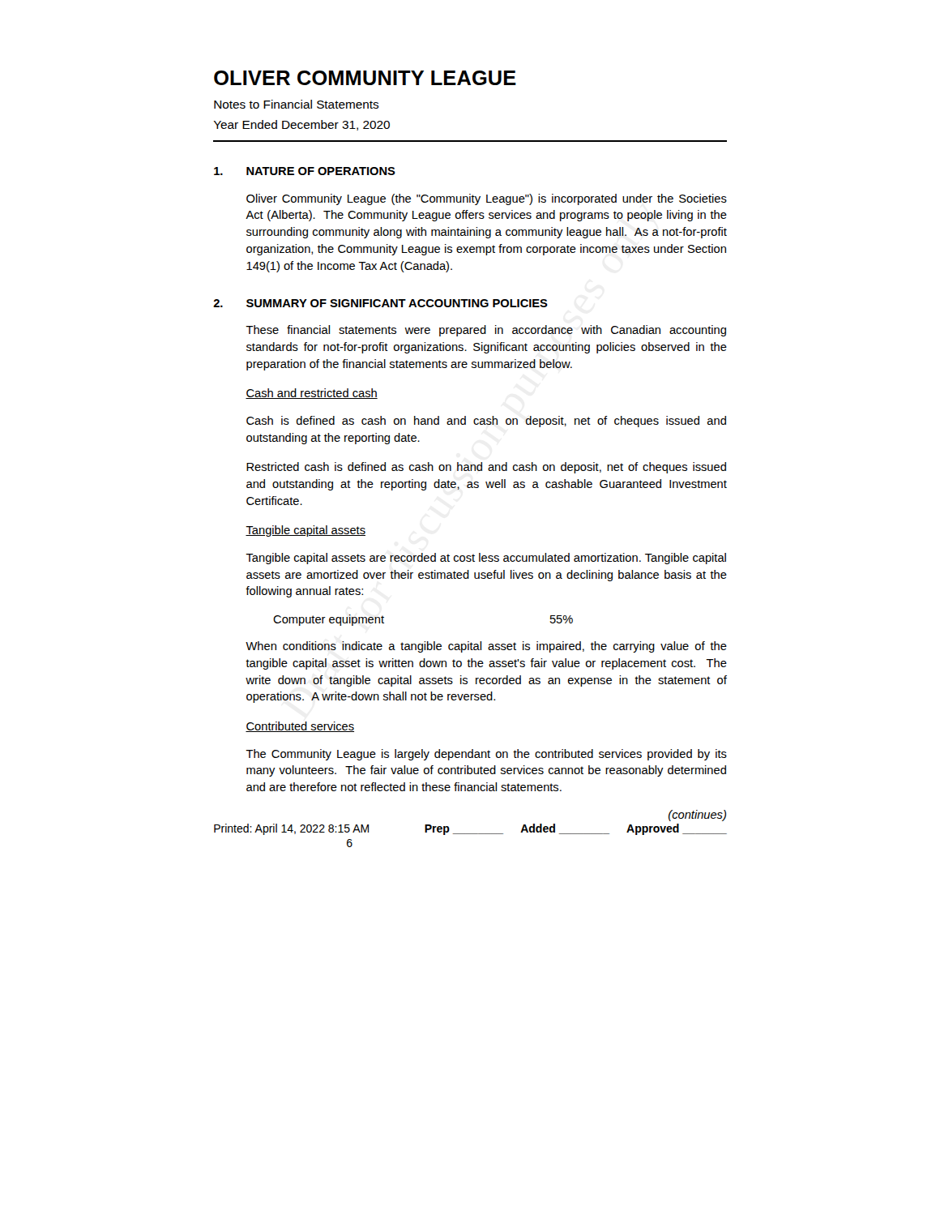Draft for discussion purposes only
OLIVER COMMUNITY LEAGUE
Notes to Financial Statements
Year Ended December 31, 2020
1. NATURE OF OPERATIONS
Oliver Community League (the "Community League") is incorporated under the Societies Act (Alberta). The Community League offers services and programs to people living in the surrounding community along with maintaining a community league hall. As a not-for-profit organization, the Community League is exempt from corporate income taxes under Section 149(1) of the Income Tax Act (Canada).
2. SUMMARY OF SIGNIFICANT ACCOUNTING POLICIES
These financial statements were prepared in accordance with Canadian accounting standards for not-for-profit organizations. Significant accounting policies observed in the preparation of the financial statements are summarized below.
Cash and restricted cash
Cash is defined as cash on hand and cash on deposit, net of cheques issued and outstanding at the reporting date.
Restricted cash is defined as cash on hand and cash on deposit, net of cheques issued and outstanding at the reporting date, as well as a cashable Guaranteed Investment Certificate.
Tangible capital assets
Tangible capital assets are recorded at cost less accumulated amortization. Tangible capital assets are amortized over their estimated useful lives on a declining balance basis at the following annual rates:
Computer equipment 55%
When conditions indicate a tangible capital asset is impaired, the carrying value of the tangible capital asset is written down to the asset's fair value or replacement cost. The write down of tangible capital assets is recorded as an expense in the statement of operations. A write-down shall not be reversed.
Contributed services
The Community League is largely dependant on the contributed services provided by its many volunteers. The fair value of contributed services cannot be reasonably determined and are therefore not reflected in these financial statements.
(continues)
Printed: April 14, 2022 8:15 AM
Prep ________ Added ________ Approved _______
6